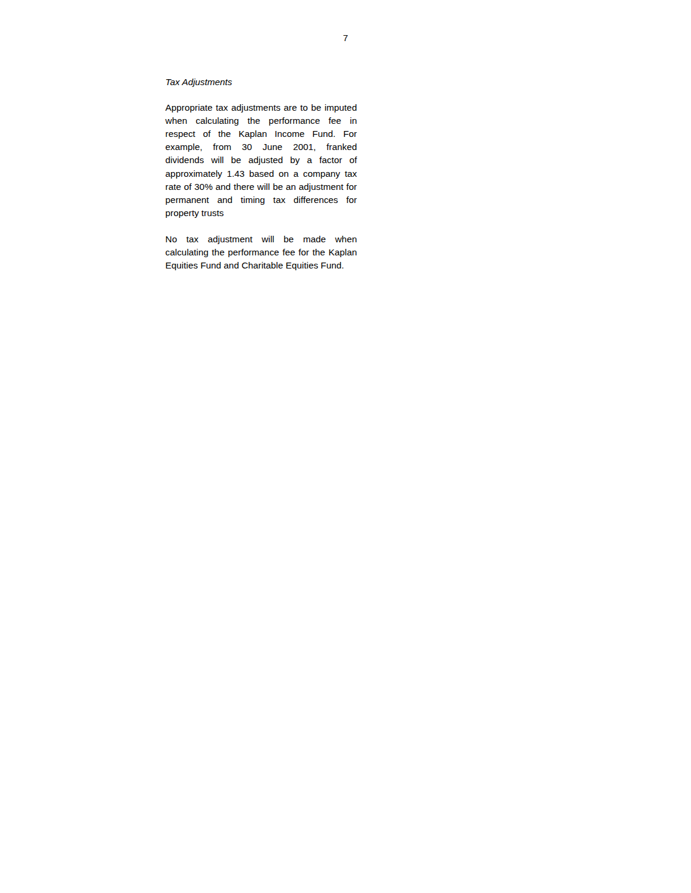7
Tax Adjustments
Appropriate tax adjustments are to be imputed when calculating the performance fee in respect of the Kaplan Income Fund. For example, from 30 June 2001, franked dividends will be adjusted by a factor of approximately 1.43 based on a company tax rate of 30% and there will be an adjustment for permanent and timing tax differences for property trusts
No tax adjustment will be made when calculating the performance fee for the Kaplan Equities Fund and Charitable Equities Fund.